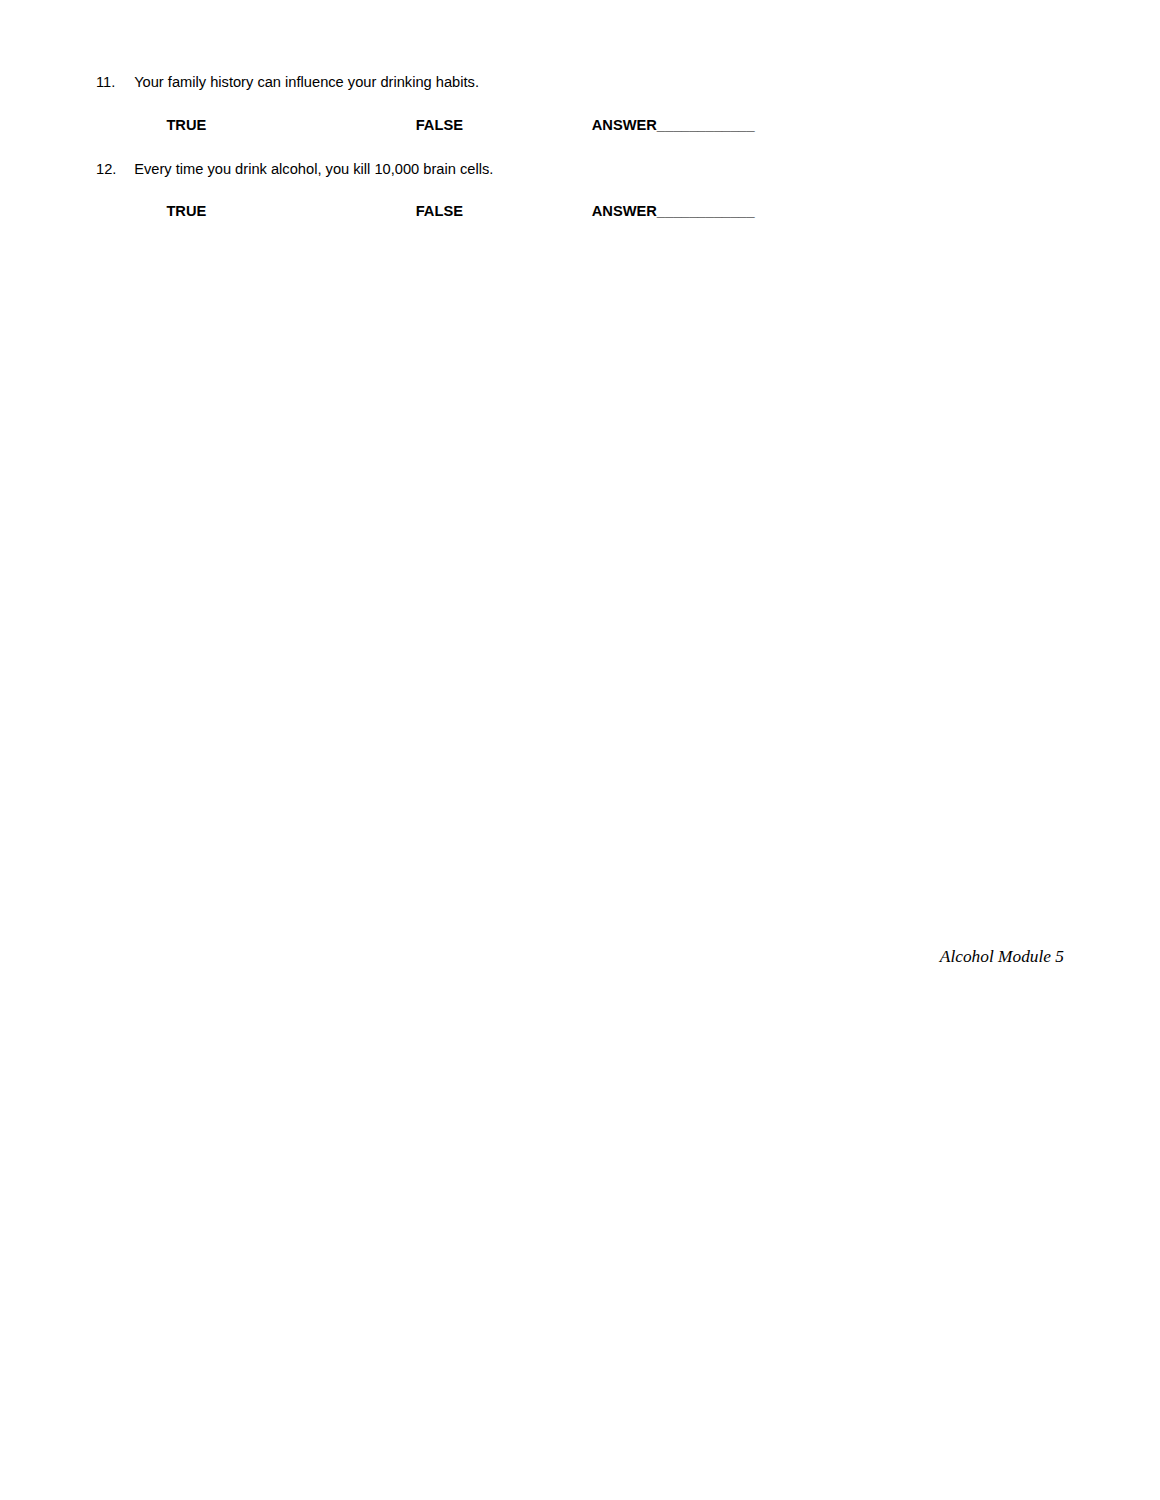11. Your family history can influence your drinking habits.
TRUE FALSE ANSWER____________
12. Every time you drink alcohol, you kill 10,000 brain cells.
TRUE FALSE ANSWER____________
Alcohol Module 5